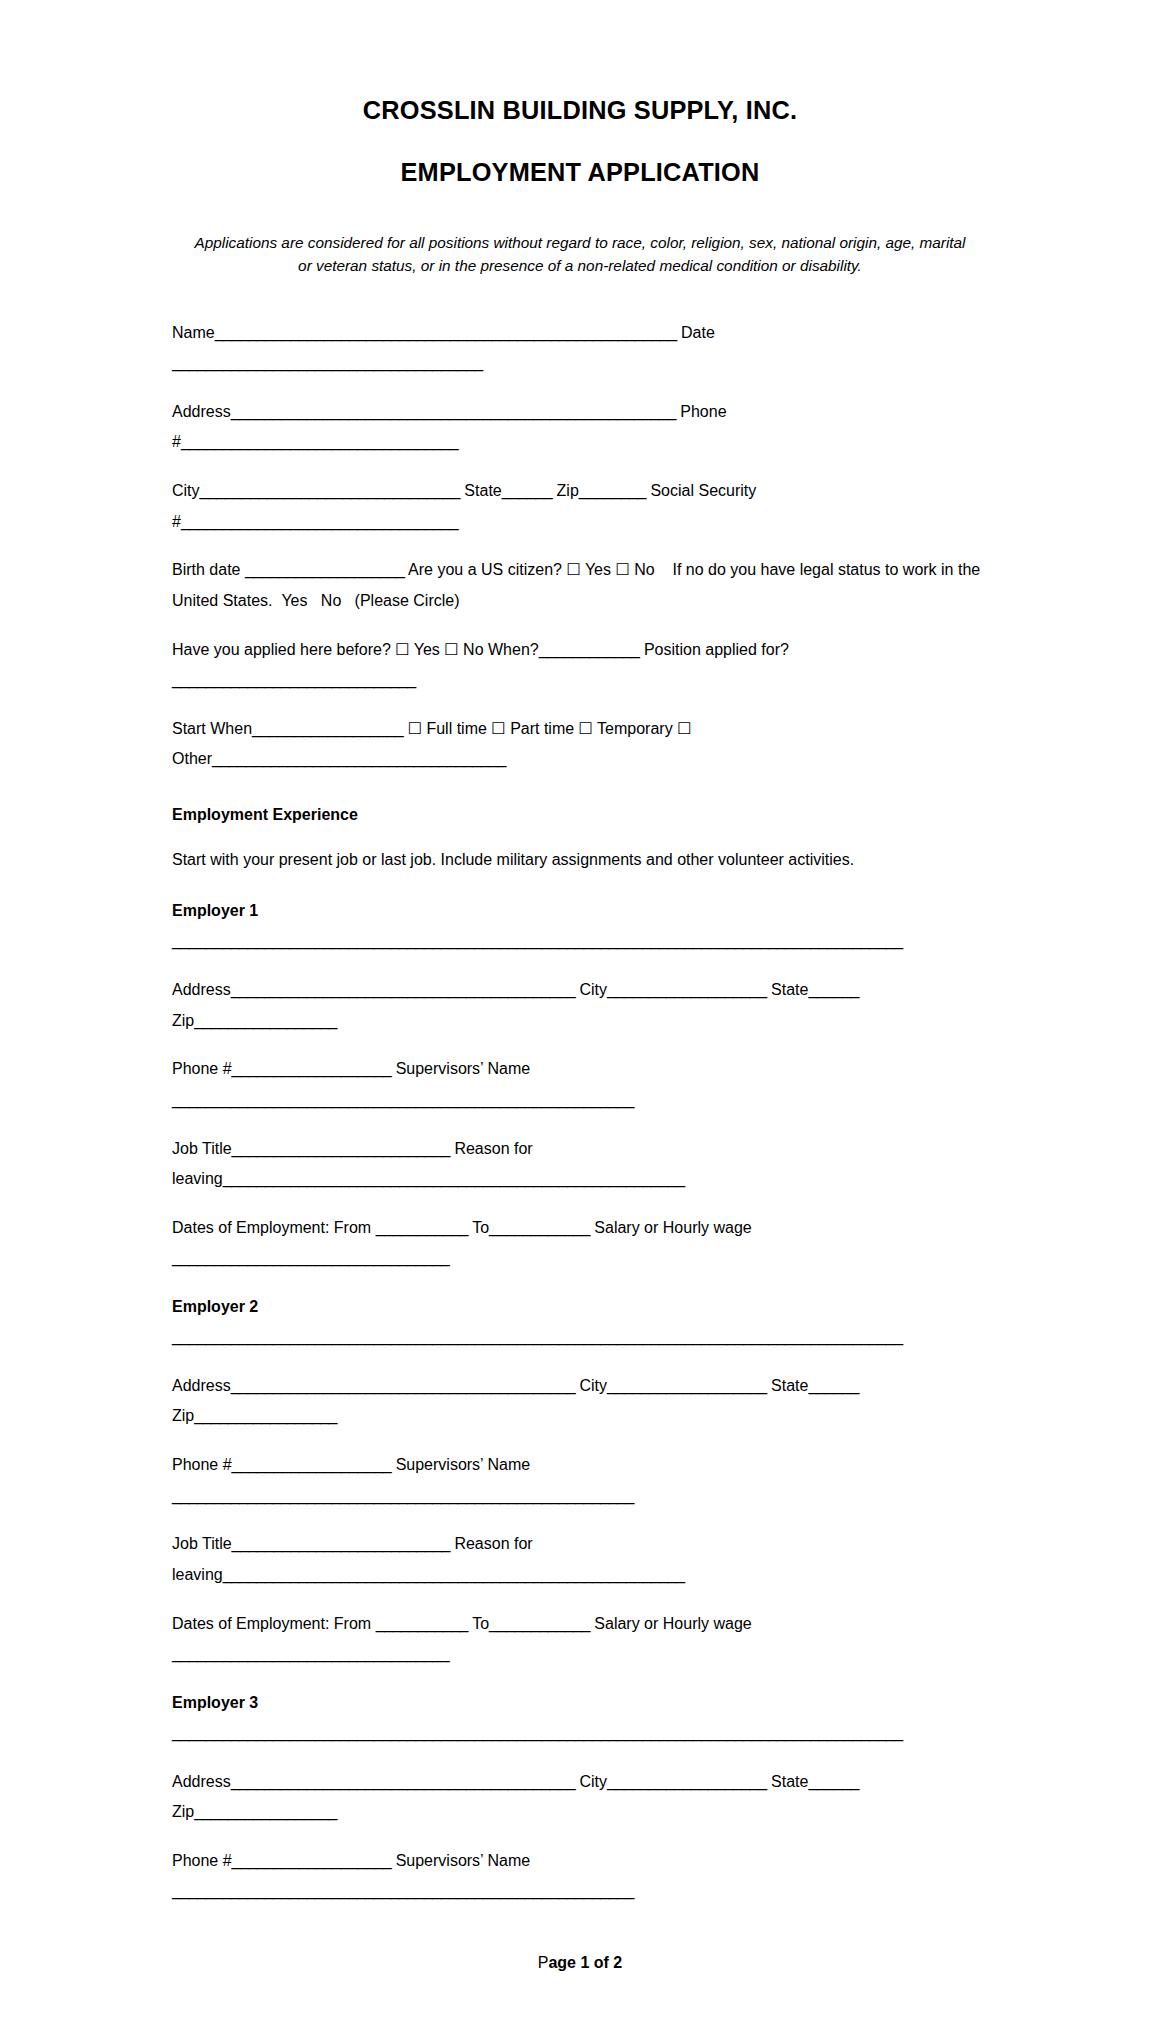CROSSLIN BUILDING SUPPLY, INC.
EMPLOYMENT APPLICATION
Applications are considered for all positions without regard to race, color, religion, sex, national origin, age, marital or veteran status, or in the presence of a non-related medical condition or disability.
Name_______________________________________________________ Date _____________________________________
Address_____________________________________________________ Phone #_________________________________
City_______________________________ State______ Zip________ Social Security #_________________________________
Birth date ___________________ Are you a US citizen? ☐ Yes ☐ No If no do you have legal status to work in the United States. Yes No (Please Circle)
Have you applied here before? ☐ Yes ☐ No When?____________ Position applied for?_____________________________
Start When__________________ ☐ Full time ☐ Part time ☐ Temporary ☐ Other___________________________________
Employment Experience
Start with your present job or last job. Include military assignments and other volunteer activities.
Employer 1 _______________________________________________________________________________________
Address_________________________________________ City___________________ State______ Zip_________________
Phone #___________________ Supervisors’ Name _______________________________________________________
Job Title__________________________ Reason for leaving_______________________________________________________
Dates of Employment: From ___________ To____________ Salary or Hourly wage _________________________________
Employer 2 _______________________________________________________________________________________
Address_________________________________________ City___________________ State______ Zip_________________
Phone #___________________ Supervisors’ Name _______________________________________________________
Job Title__________________________ Reason for leaving_______________________________________________________
Dates of Employment: From ___________ To____________ Salary or Hourly wage _________________________________
Employer 3 _______________________________________________________________________________________
Address_________________________________________ City___________________ State______ Zip_________________
Phone #___________________ Supervisors’ Name _______________________________________________________
Page 1 of 2